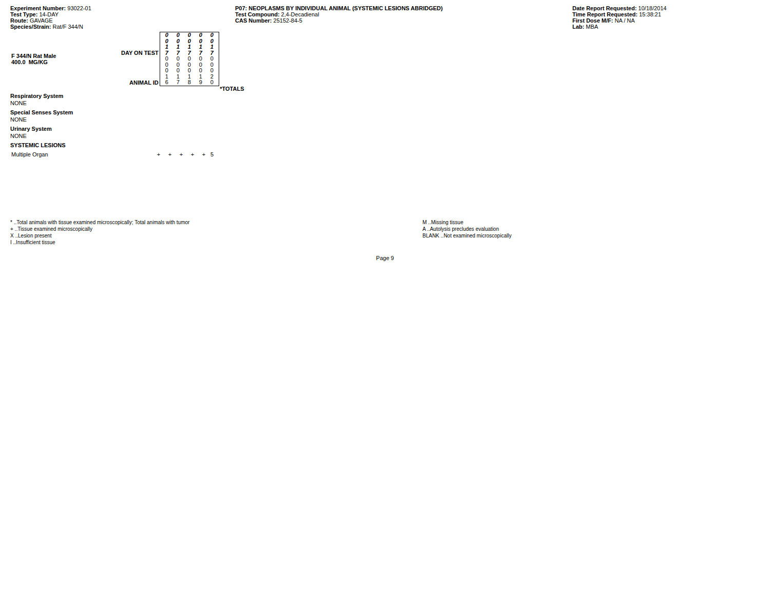| Experiment Number: 93022-01 | P07: NEOPLASMS BY INDIVIDUAL ANIMAL (SYSTEMIC LESIONS ABRIDGED) | Date Report Requested: 10/18/2014 |
| Test Type: 14-DAY | Test Compound: 2,4-Decadienal | Time Report Requested: 15:38:21 |
| Route: GAVAGE | CAS Number: 25152-84-5 | First Dose M/F: NA / NA |
| Species/Strain: Rat/F 344/N | | Lab: MBA |
| F 344/N Rat Male 400.0 MG/KG | DAY ON TEST | / 0 / 0 / 0 / 0 / 0 / / 0 / 0 / 0 / 0 / 0 / / 1 / 1 / 1 / 1 / 1 / / 7 / 7 / 7 / 7 / 7 / | |
| ANIMAL ID | / 0 / 0 / 0 / 0 / 0 / / 0 / 0 / 0 / 0 / 0 / / 0 / 0 / 0 / 0 / 0 / / 1 / 1 / 1 / 1 / 2 / / 6 / 7 / 8 / 9 / 0 / |
| | | | *TOTALS |
Respiratory System
NONE
Special Senses System
NONE
Urinary System
NONE
SYSTEMIC LESIONS
| Multiple Organ | | + | + | + | + | + | 5 |
| * ..Total animals with tissue examined microscopically; Total animals with tumor | M ..Missing tissue |
| + ..Tissue examined microscopically | A ..Autolysis precludes evaluation |
| X ..Lesion present | BLANK ..Not examined microscopically |
| I ..Insufficient tissue | |
Page 9